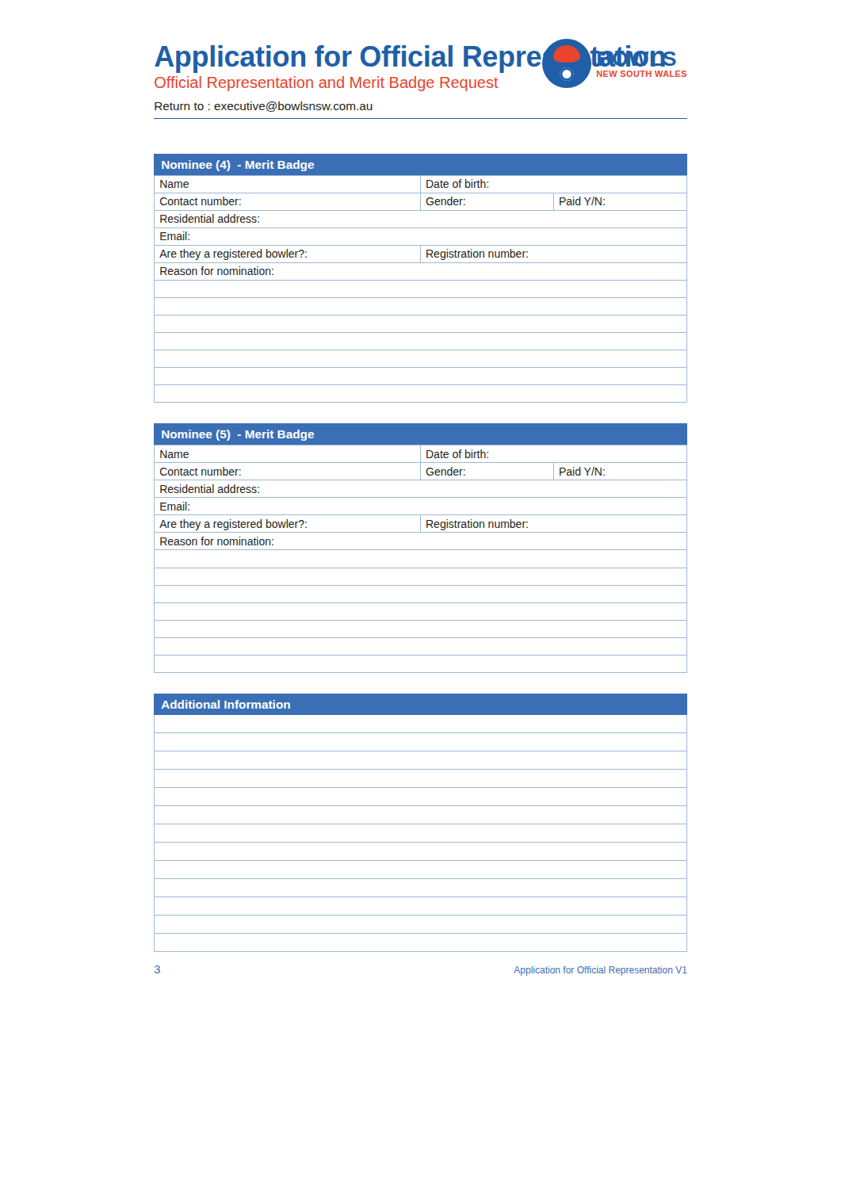BOWLS NEW SOUTH WALES
Application for Official Representation
Official Representation and Merit Badge Request
Return to : executive@bowlsnsw.com.au
Nominee (4) - Merit Badge
| Name | Date of birth: |
| Contact number: | Gender: | Paid Y/N: |
| Residential address: |
| Email: |
| Are they a registered bowler?: | Registration number: |
| Reason for nomination: |
Nominee (5) - Merit Badge
| Name | Date of birth: |
| Contact number: | Gender: | Paid Y/N: |
| Residential address: |
| Email: |
| Are they a registered bowler?: | Registration number: |
| Reason for nomination: |
Additional Information
3 Application for Official Representation V1